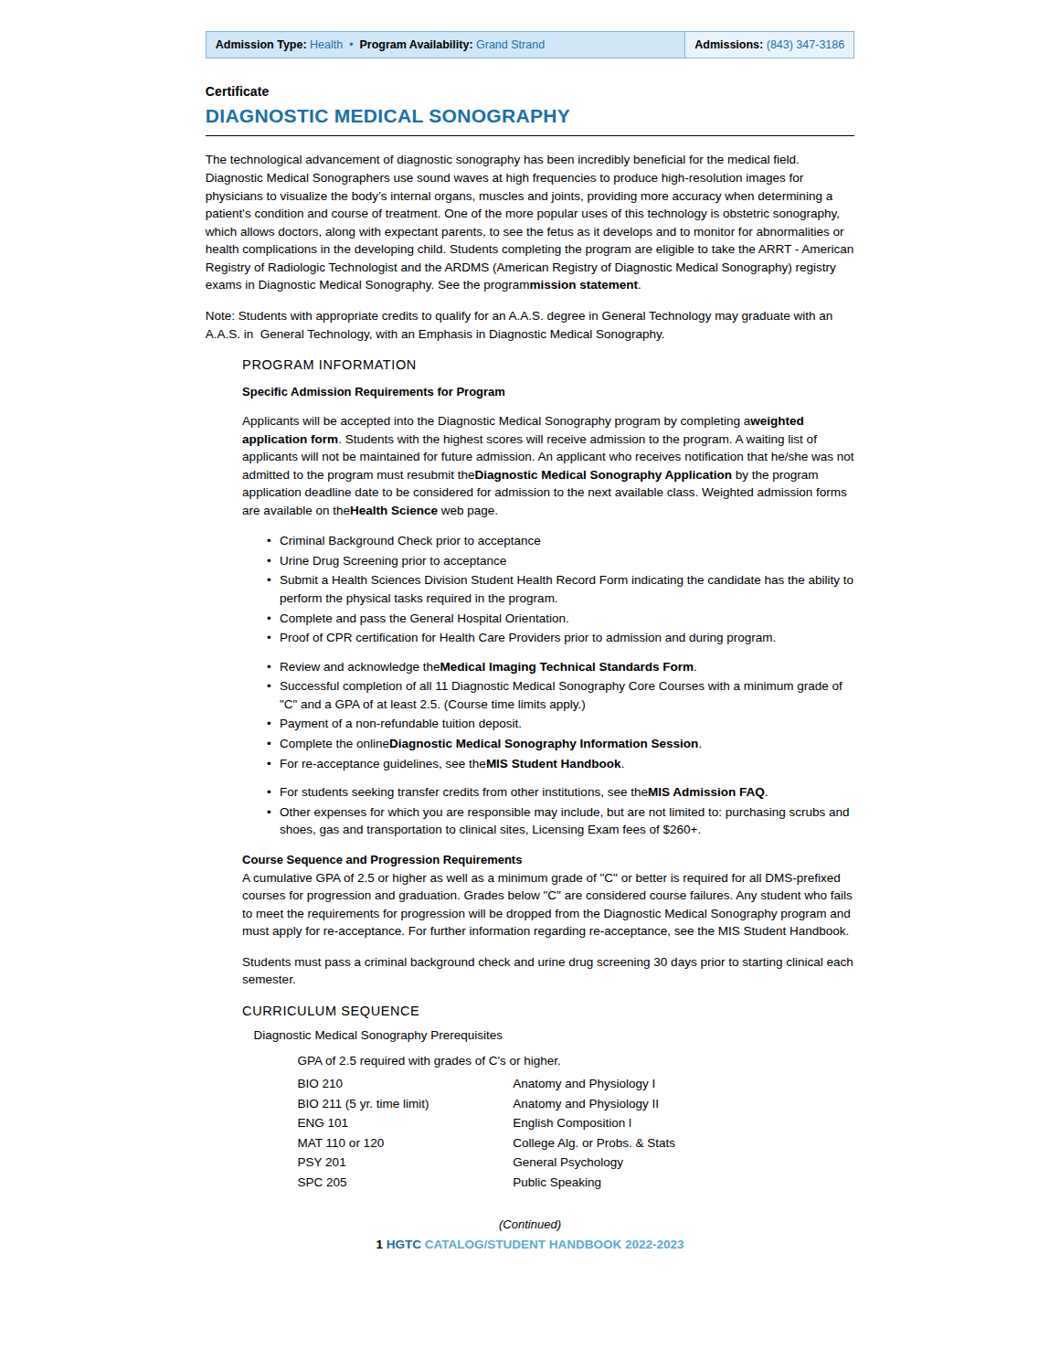Admission Type: Health • Program Availability: Grand Strand
Admissions: (843) 347-3186
Certificate
DIAGNOSTIC MEDICAL SONOGRAPHY
The technological advancement of diagnostic sonography has been incredibly beneficial for the medical field. Diagnostic Medical Sonographers use sound waves at high frequencies to produce high-resolution images for physicians to visualize the body’s internal organs, muscles and joints, providing more accuracy when determining a patient's condition and course of treatment. One of the more popular uses of this technology is obstetric sonography, which allows doctors, along with expectant parents, to see the fetus as it develops and to monitor for abnormalities or health complications in the developing child. Students completing the program are eligible to take the ARRT - American Registry of Radiologic Technologist and the ARDMS (American Registry of Diagnostic Medical Sonography) registry exams in Diagnostic Medical Sonography. See the programmission statement.
Note: Students with appropriate credits to qualify for an A.A.S. degree in General Technology may graduate with an A.A.S. in General Technology, with an Emphasis in Diagnostic Medical Sonography.
PROGRAM INFORMATION
Specific Admission Requirements for Program
Applicants will be accepted into the Diagnostic Medical Sonography program by completing aweighted application form. Students with the highest scores will receive admission to the program. A waiting list of applicants will not be maintained for future admission. An applicant who receives notification that he/she was not admitted to the program must resubmit theDiagnostic Medical Sonography Application by the program application deadline date to be considered for admission to the next available class. Weighted admission forms are available on theHealth Science web page.
Criminal Background Check prior to acceptance
Urine Drug Screening prior to acceptance
Submit a Health Sciences Division Student Health Record Form indicating the candidate has the ability to perform the physical tasks required in the program.
Complete and pass the General Hospital Orientation.
Proof of CPR certification for Health Care Providers prior to admission and during program.
Review and acknowledge theMedical Imaging Technical Standards Form.
Successful completion of all 11 Diagnostic Medical Sonography Core Courses with a minimum grade of "C" and a GPA of at least 2.5. (Course time limits apply.)
Payment of a non-refundable tuition deposit.
Complete the onlineDiagnostic Medical Sonography Information Session.
For re-acceptance guidelines, see theMIS Student Handbook.
For students seeking transfer credits from other institutions, see theMIS Admission FAQ.
Other expenses for which you are responsible may include, but are not limited to: purchasing scrubs and shoes, gas and transportation to clinical sites, Licensing Exam fees of $260+.
Course Sequence and Progression Requirements
A cumulative GPA of 2.5 or higher as well as a minimum grade of "C" or better is required for all DMS-prefixed courses for progression and graduation. Grades below "C" are considered course failures. Any student who fails to meet the requirements for progression will be dropped from the Diagnostic Medical Sonography program and must apply for re-acceptance. For further information regarding re-acceptance, see the MIS Student Handbook.
Students must pass a criminal background check and urine drug screening 30 days prior to starting clinical each semester.
CURRICULUM SEQUENCE
Diagnostic Medical Sonography Prerequisites
GPA of 2.5 required with grades of C's or higher.
| BIO 210 | Anatomy and Physiology I |
| BIO 211 (5 yr. time limit) | Anatomy and Physiology II |
| ENG 101 | English Composition l |
| MAT 110 or 120 | College Alg. or Probs. & Stats |
| PSY 201 | General Psychology |
| SPC 205 | Public Speaking |
(Continued)
1 HGTC CATALOG/STUDENT HANDBOOK 2022-2023